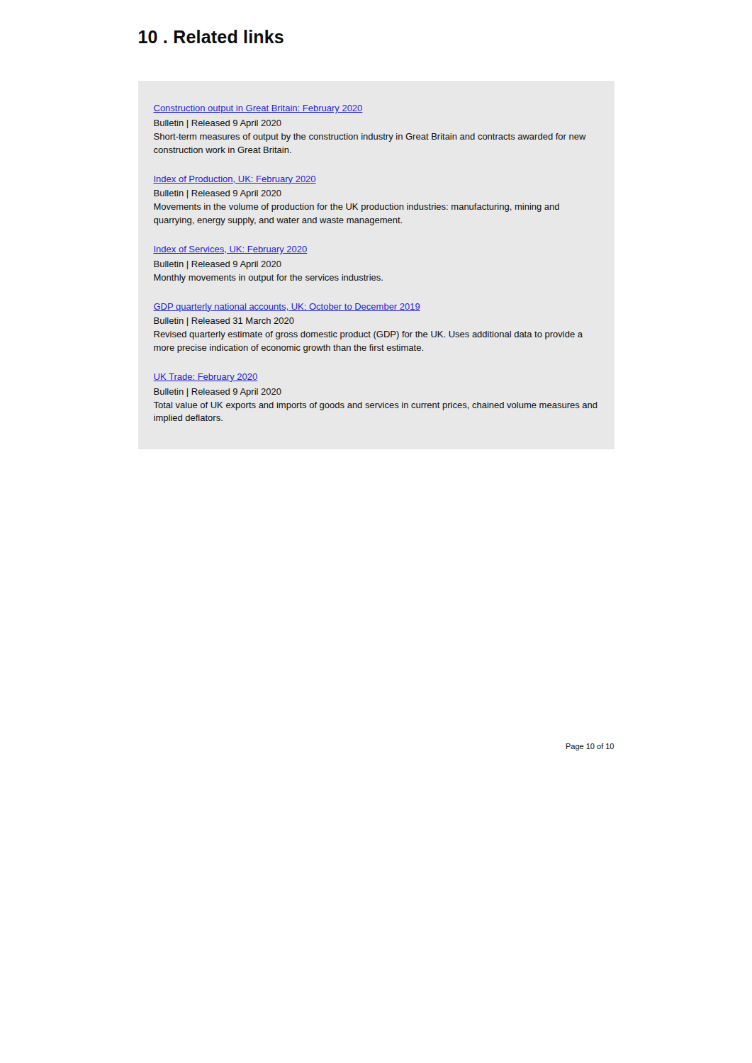10 . Related links
Construction output in Great Britain: February 2020
Bulletin | Released 9 April 2020
Short-term measures of output by the construction industry in Great Britain and contracts awarded for new construction work in Great Britain.
Index of Production, UK: February 2020
Bulletin | Released 9 April 2020
Movements in the volume of production for the UK production industries: manufacturing, mining and quarrying, energy supply, and water and waste management.
Index of Services, UK: February 2020
Bulletin | Released 9 April 2020
Monthly movements in output for the services industries.
GDP quarterly national accounts, UK: October to December 2019
Bulletin | Released 31 March 2020
Revised quarterly estimate of gross domestic product (GDP) for the UK. Uses additional data to provide a more precise indication of economic growth than the first estimate.
UK Trade: February 2020
Bulletin | Released 9 April 2020
Total value of UK exports and imports of goods and services in current prices, chained volume measures and implied deflators.
Page 10 of 10